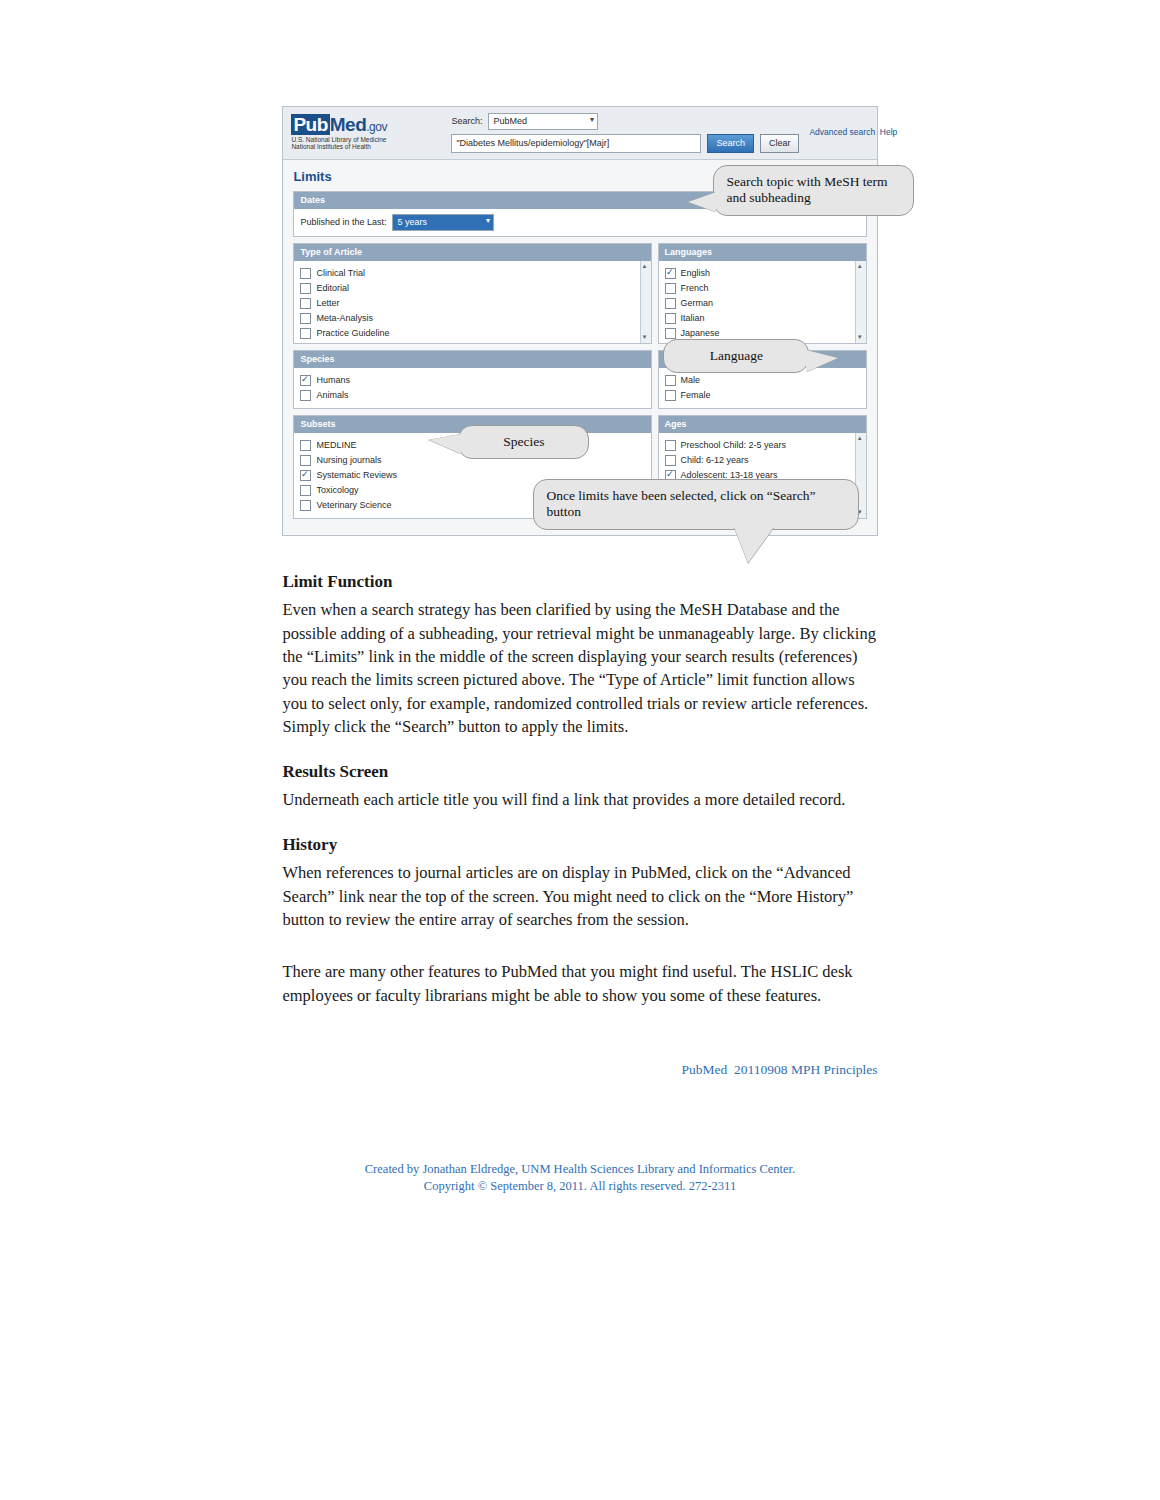Pub Med.gov
U.S. National Library of Medicine
National Institutes of Health
Search: PubMed
"Diabetes Mellitus/epidemiology"[Majr] Search Clear
Advanced search Help
Limits
Dates
Published in the Last: 5 years
Type of Article
Clinical Trial
Editorial
Letter
Meta-Analysis
Practice Guideline
Languages
English
French
German
Italian
Japanese
Species
Humans
Animals
Sex
Male
Female
Subsets
MEDLINE
Nursing journals
Systematic Reviews
Toxicology
Veterinary Science
Ages
Preschool Child: 2-5 years
Child: 6-12 years
Adolescent: 13-18 years
Young Adult: 19-24 years
Adult: 19-44 years
Search topic with MeSH term and subheading
Language
Species
Once limits have been selected, click on “Search” button
Limit Function
Even when a search strategy has been clarified by using the MeSH Database and the possible adding of a subheading, your retrieval might be unmanageably large. By clicking the “Limits” link in the middle of the screen displaying your search results (references) you reach the limits screen pictured above. The “Type of Article” limit function allows you to select only, for example, randomized controlled trials or review article references. Simply click the “Search” button to apply the limits.
Results Screen
Underneath each article title you will find a link that provides a more detailed record.
History
When references to journal articles are on display in PubMed, click on the “Advanced Search” link near the top of the screen. You might need to click on the “More History” button to review the entire array of searches from the session.
There are many other features to PubMed that you might find useful. The HSLIC desk employees or faculty librarians might be able to show you some of these features.
PubMed 20110908 MPH Principles
Created by Jonathan Eldredge, UNM Health Sciences Library and Informatics Center.
Copyright © September 8, 2011. All rights reserved. 272-2311